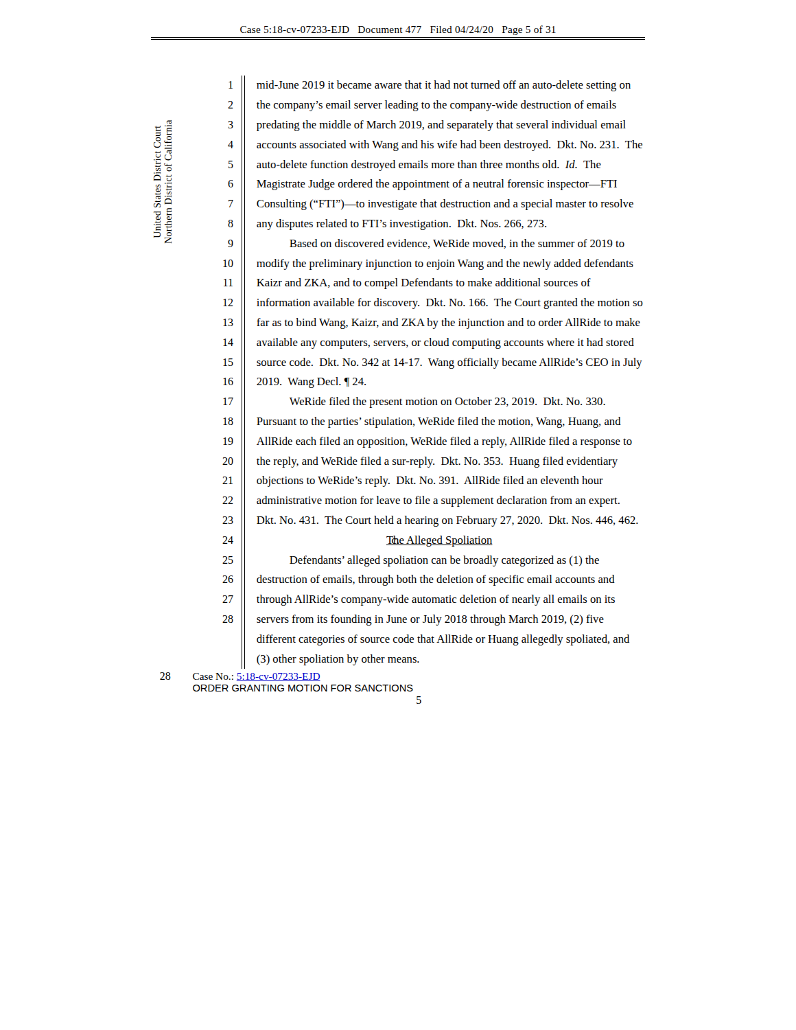Case 5:18-cv-07233-EJD Document 477 Filed 04/24/20 Page 5 of 31
United States District Court Northern District of California
1
2
3
4
5
6
7
8
9
10
11
12
13
14
15
16
17
18
19
20
21
22
23
24
25
26
27
28
mid-June 2019 it became aware that it had not turned off an auto-delete setting on the company’s email server leading to the company-wide destruction of emails predating the middle of March 2019, and separately that several individual email accounts associated with Wang and his wife had been destroyed. Dkt. No. 231. The auto-delete function destroyed emails more than three months old. Id. The Magistrate Judge ordered the appointment of a neutral forensic inspector—FTI Consulting (“FTI”)—to investigate that destruction and a special master to resolve any disputes related to FTI’s investigation. Dkt. Nos. 266, 273.
Based on discovered evidence, WeRide moved, in the summer of 2019 to modify the preliminary injunction to enjoin Wang and the newly added defendants Kaizr and ZKA, and to compel Defendants to make additional sources of information available for discovery. Dkt. No. 166. The Court granted the motion so far as to bind Wang, Kaizr, and ZKA by the injunction and to order AllRide to make available any computers, servers, or cloud computing accounts where it had stored source code. Dkt. No. 342 at 14-17. Wang officially became AllRide’s CEO in July 2019. Wang Decl. ¶ 24.
WeRide filed the present motion on October 23, 2019. Dkt. No. 330. Pursuant to the parties’ stipulation, WeRide filed the motion, Wang, Huang, and AllRide each filed an opposition, WeRide filed a reply, AllRide filed a response to the reply, and WeRide filed a sur-reply. Dkt. No. 353. Huang filed evidentiary objections to WeRide’s reply. Dkt. No. 391. AllRide filed an eleventh hour administrative motion for leave to file a supplement declaration from an expert. Dkt. No. 431. The Court held a hearing on February 27, 2020. Dkt. Nos. 446, 462.
c. The Alleged Spoliation
Defendants’ alleged spoliation can be broadly categorized as (1) the destruction of emails, through both the deletion of specific email accounts and through AllRide’s company-wide automatic deletion of nearly all emails on its servers from its founding in June or July 2018 through March 2019, (2) five different categories of source code that AllRide or Huang allegedly spoliated, and (3) other spoliation by other means.
28
Case No.: 5:18-cv-07233-EJD
ORDER GRANTING MOTION FOR SANCTIONS
5